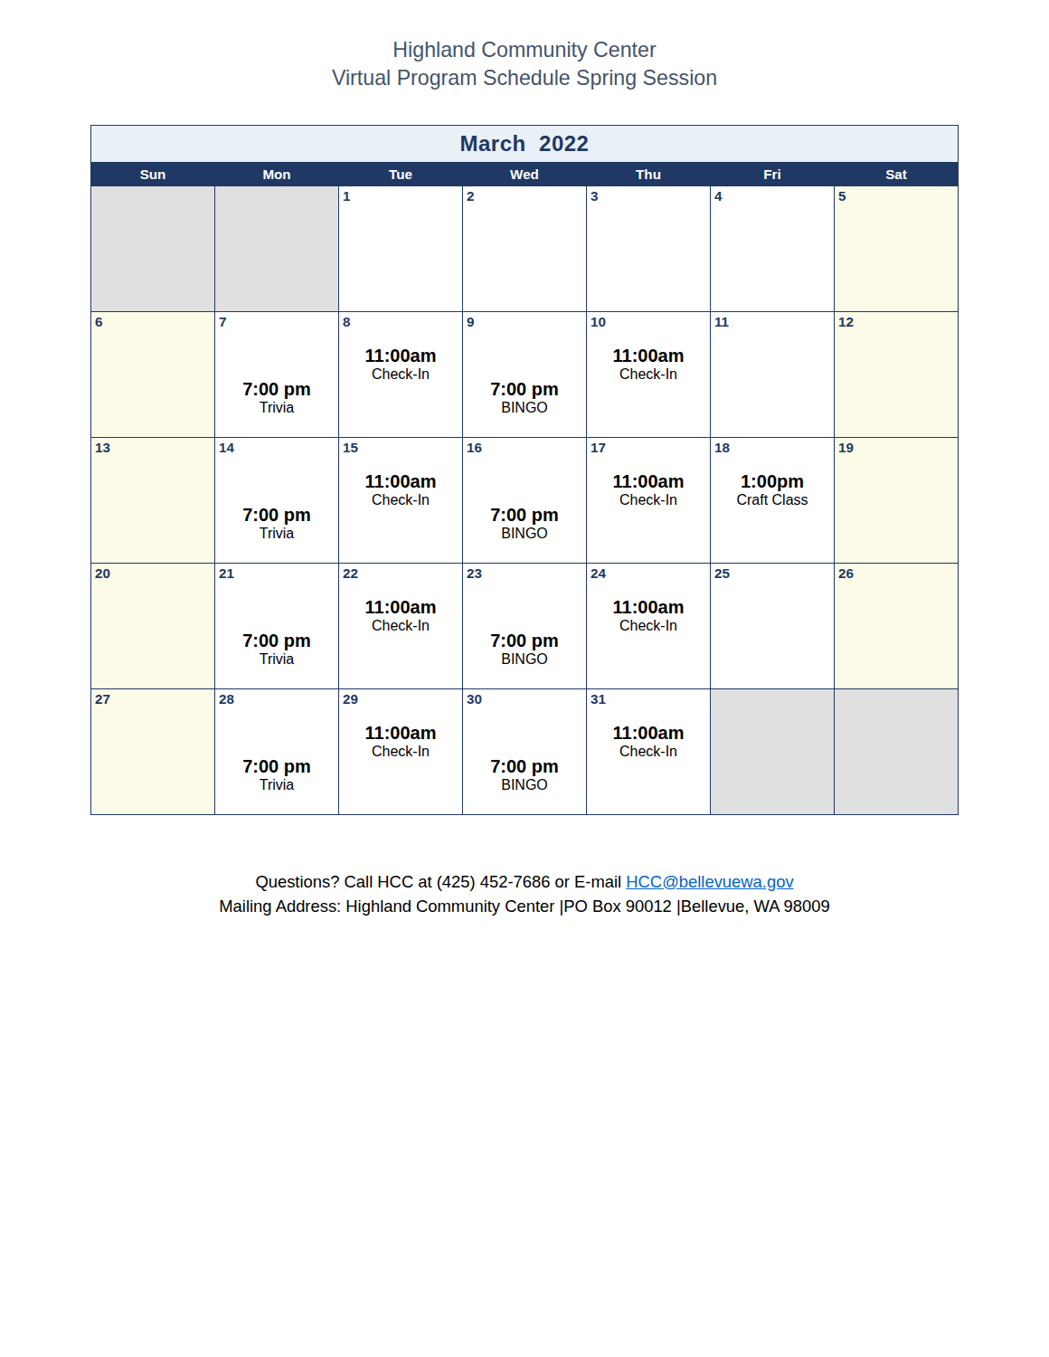Highland Community Center
Virtual Program Schedule Spring Session
March 2022
| Sun | Mon | Tue | Wed | Thu | Fri | Sat |
| --- | --- | --- | --- | --- | --- | --- |
| | | 1 | 2 | 3 | 4 | 5 |
| 6 | 7 7:00 pm Trivia | 8 11:00am Check-In | 9 7:00 pm BINGO | 10 11:00am Check-In | 11 | 12 |
| 13 | 14 7:00 pm Trivia | 15 11:00am Check-In | 16 7:00 pm BINGO | 17 11:00am Check-In | 18 1:00pm Craft Class | 19 |
| 20 | 21 7:00 pm Trivia | 22 11:00am Check-In | 23 7:00 pm BINGO | 24 11:00am Check-In | 25 | 26 |
| 27 | 28 7:00 pm Trivia | 29 11:00am Check-In | 30 7:00 pm BINGO | 31 11:00am Check-In | | |
Questions? Call HCC at (425) 452-7686 or E-mail HCC@bellevuewa.gov
Mailing Address: Highland Community Center |PO Box 90012 |Bellevue, WA 98009